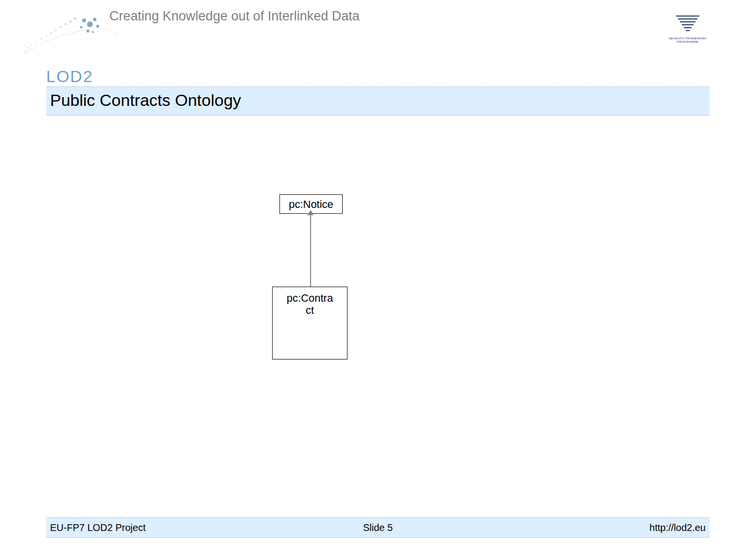Creating Knowledge out of Interlinked Data
LOD2
SEVENTH FRAMEWORK
PROGRAMME
Public Contracts Ontology
pc:Notice
pc:Contra
ct
EU-FP7 LOD2 Project Slide 5 http://lod2.eu